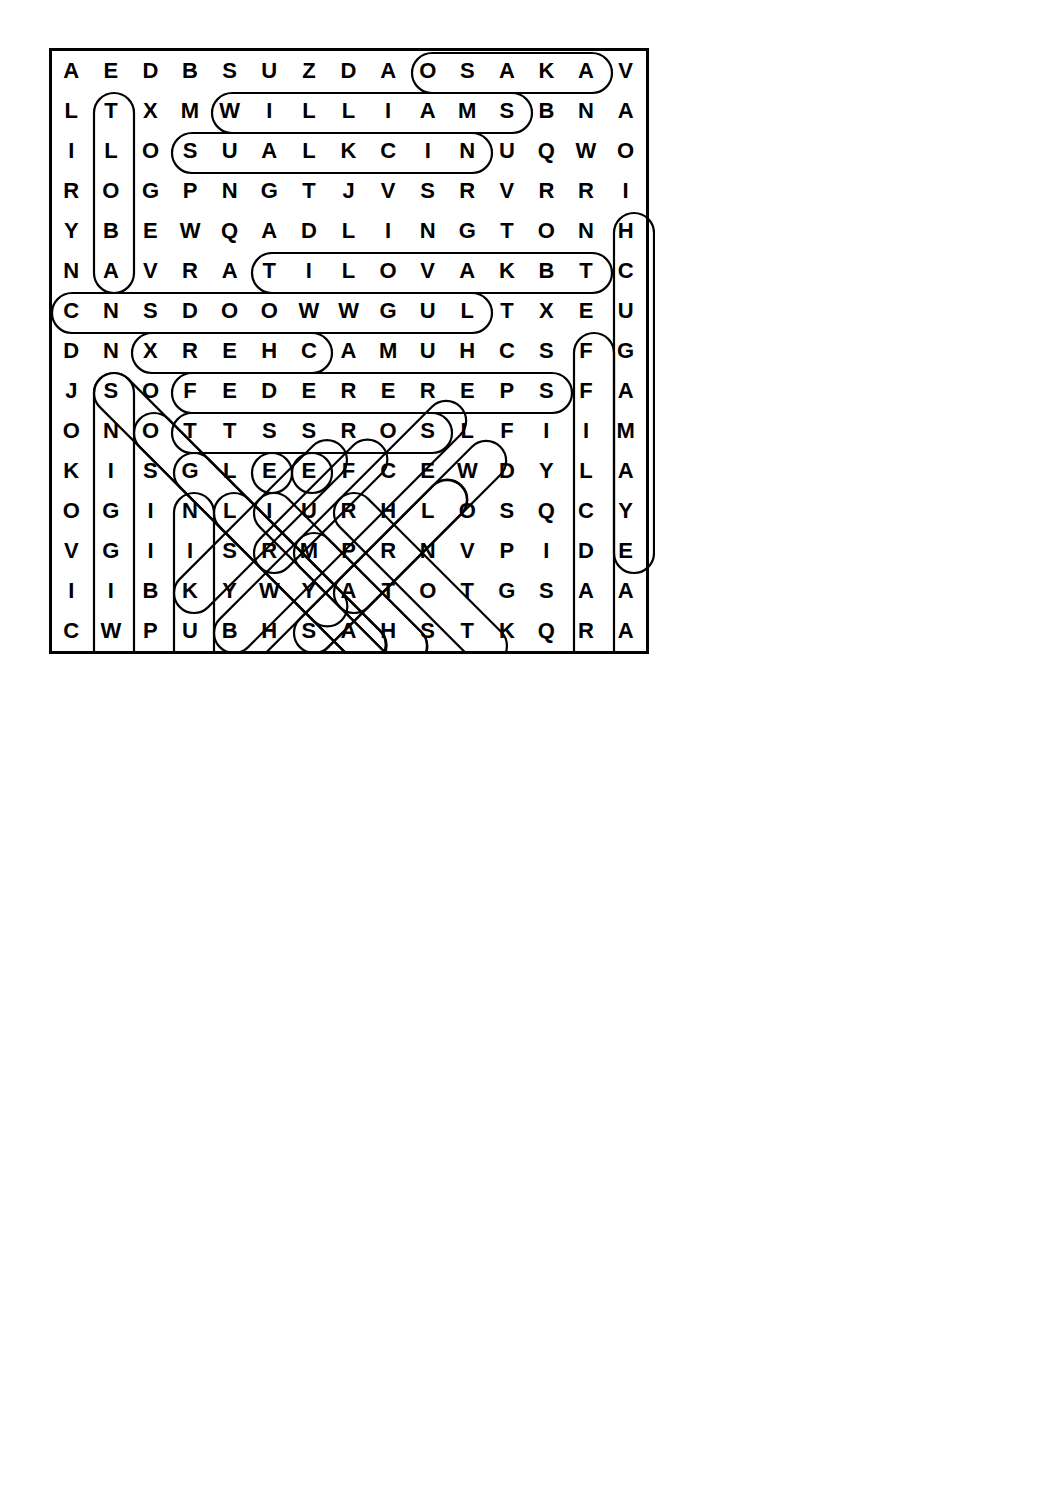| A | E | D | B | S | U | Z | D | A | O | S | A | K | A | V |
| L | T | X | M | W | I | L | L | I | A | M | S | B | N | A |
| I | L | O | S | U | A | L | K | C | I | N | U | Q | W | O |
| R | O | G | P | N | G | T | J | V | S | R | V | R | R | I |
| Y | B | E | W | Q | A | D | L | I | N | G | T | O | N | H |
| N | A | V | R | A | T | I | L | O | V | A | K | B | T | C |
| C | N | S | D | O | O | W | W | G | U | L | T | X | E | U |
| D | N | X | R | E | H | C | A | M | U | H | C | S | F | G |
| J | S | O | F | E | D | E | R | E | R | E | P | S | F | A |
| O | N | O | T | T | S | S | R | O | S | L | F | I | I | M |
| K | I | S | G | L | E | E | F | C | E | W | D | Y | L | A |
| O | G | I | N | L | I | U | R | H | L | O | S | Q | C | Y |
| V | G | I | I | S | R | M | P | R | N | V | P | I | D | E |
| I | I | B | K | Y | W | Y | A | T | O | T | G | S | A | A |
| C | W | P | U | B | H | S | A | H | S | T | K | Q | R | A |